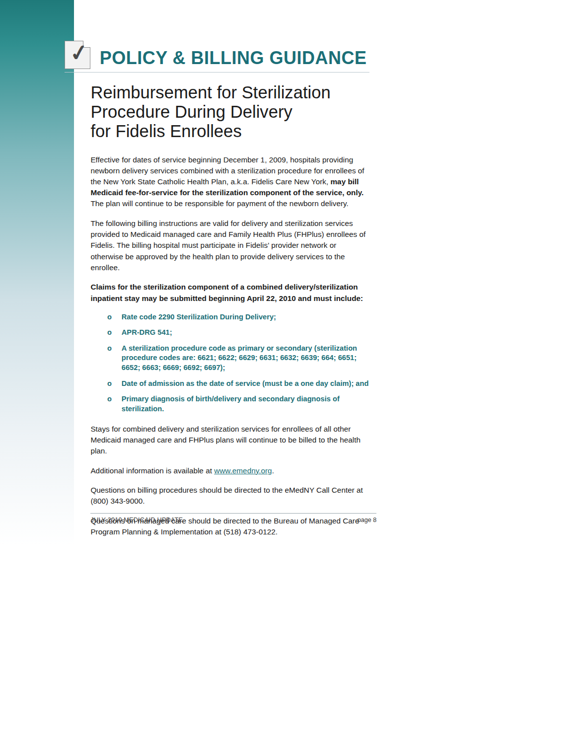✓
POLICY & BILLING GUIDANCE
Reimbursement for Sterilization
Procedure During Delivery
for Fidelis Enrollees
Effective for dates of service beginning December 1, 2009, hospitals providing newborn delivery services combined with a sterilization procedure for enrollees of the New York State Catholic Health Plan, a.k.a. Fidelis Care New York, may bill Medicaid fee-for-service for the sterilization component of the service, only. The plan will continue to be responsible for payment of the newborn delivery.
The following billing instructions are valid for delivery and sterilization services provided to Medicaid managed care and Family Health Plus (FHPlus) enrollees of Fidelis. The billing hospital must participate in Fidelis’ provider network or otherwise be approved by the health plan to provide delivery services to the enrollee.
Claims for the sterilization component of a combined delivery/sterilization inpatient stay may be submitted beginning April 22, 2010 and must include:
Rate code 2290 Sterilization During Delivery;
APR-DRG 541;
A sterilization procedure code as primary or secondary (sterilization procedure codes are: 6621; 6622; 6629; 6631; 6632; 6639; 664; 6651; 6652; 6663; 6669; 6692; 6697);
Date of admission as the date of service (must be a one day claim); and
Primary diagnosis of birth/delivery and secondary diagnosis of sterilization.
Stays for combined delivery and sterilization services for enrollees of all other Medicaid managed care and FHPlus plans will continue to be billed to the health plan.
Additional information is available at www.emedny.org.
Questions on billing procedures should be directed to the eMedNY Call Center at
(800) 343-9000.
Questions on managed care should be directed to the Bureau of Managed Care Program Planning & Implementation at (518) 473-0122.
JULY 2010 MEDICAID UPDATE
page 8